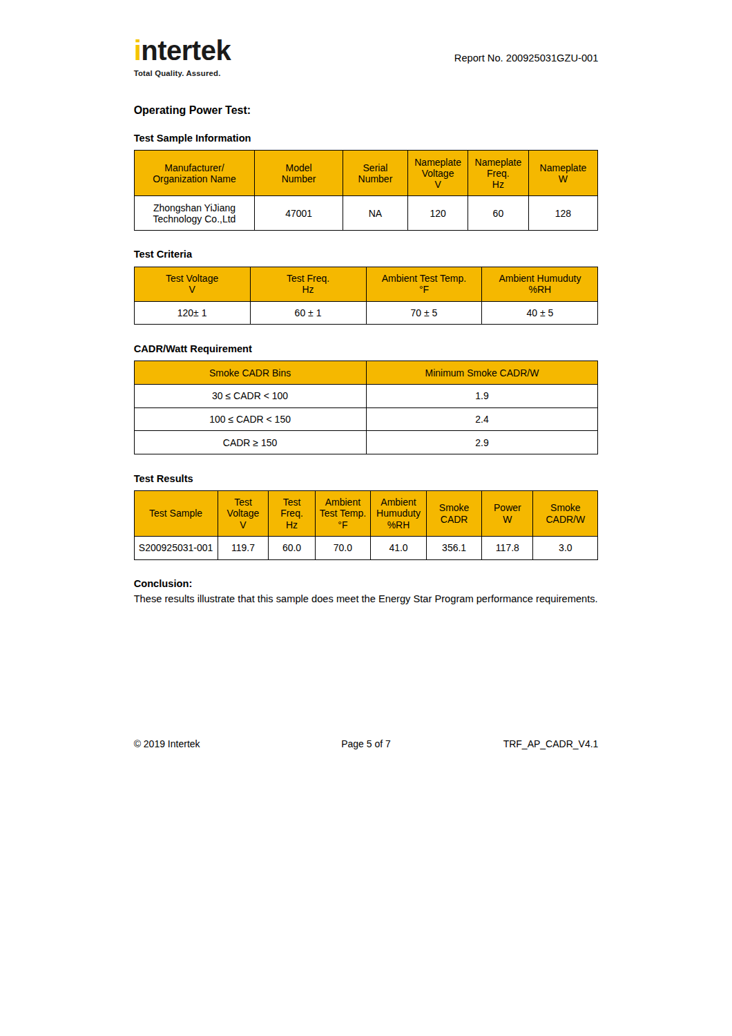intertek
Total Quality. Assured.
Report No. 200925031GZU-001
Operating Power Test:
Test Sample Information
| Manufacturer/ Organization Name | Model Number | Serial Number | Nameplate Voltage V | Nameplate Freq. Hz | Nameplate W |
| --- | --- | --- | --- | --- | --- |
| Zhongshan YiJiang Technology Co.,Ltd | 47001 | NA | 120 | 60 | 128 |
Test Criteria
| Test Voltage V | Test Freq. Hz | Ambient Test Temp. °F | Ambient Humuduty %RH |
| --- | --- | --- | --- |
| 120± 1 | 60 ± 1 | 70 ± 5 | 40 ± 5 |
CADR/Watt Requirement
| Smoke CADR Bins | Minimum Smoke CADR/W |
| --- | --- |
| 30 ≤ CADR < 100 | 1.9 |
| 100 ≤ CADR < 150 | 2.4 |
| CADR ≥ 150 | 2.9 |
Test Results
| Test Sample | Test Voltage V | Test Freq. Hz | Ambient Test Temp. °F | Ambient Humuduty %RH | Smoke CADR | Power W | Smoke CADR/W |
| --- | --- | --- | --- | --- | --- | --- | --- |
| S200925031-001 | 119.7 | 60.0 | 70.0 | 41.0 | 356.1 | 117.8 | 3.0 |
Conclusion:
These results illustrate that this sample does meet the Energy Star Program performance requirements.
© 2019 Intertek
Page 5 of 7
TRF_AP_CADR_V4.1